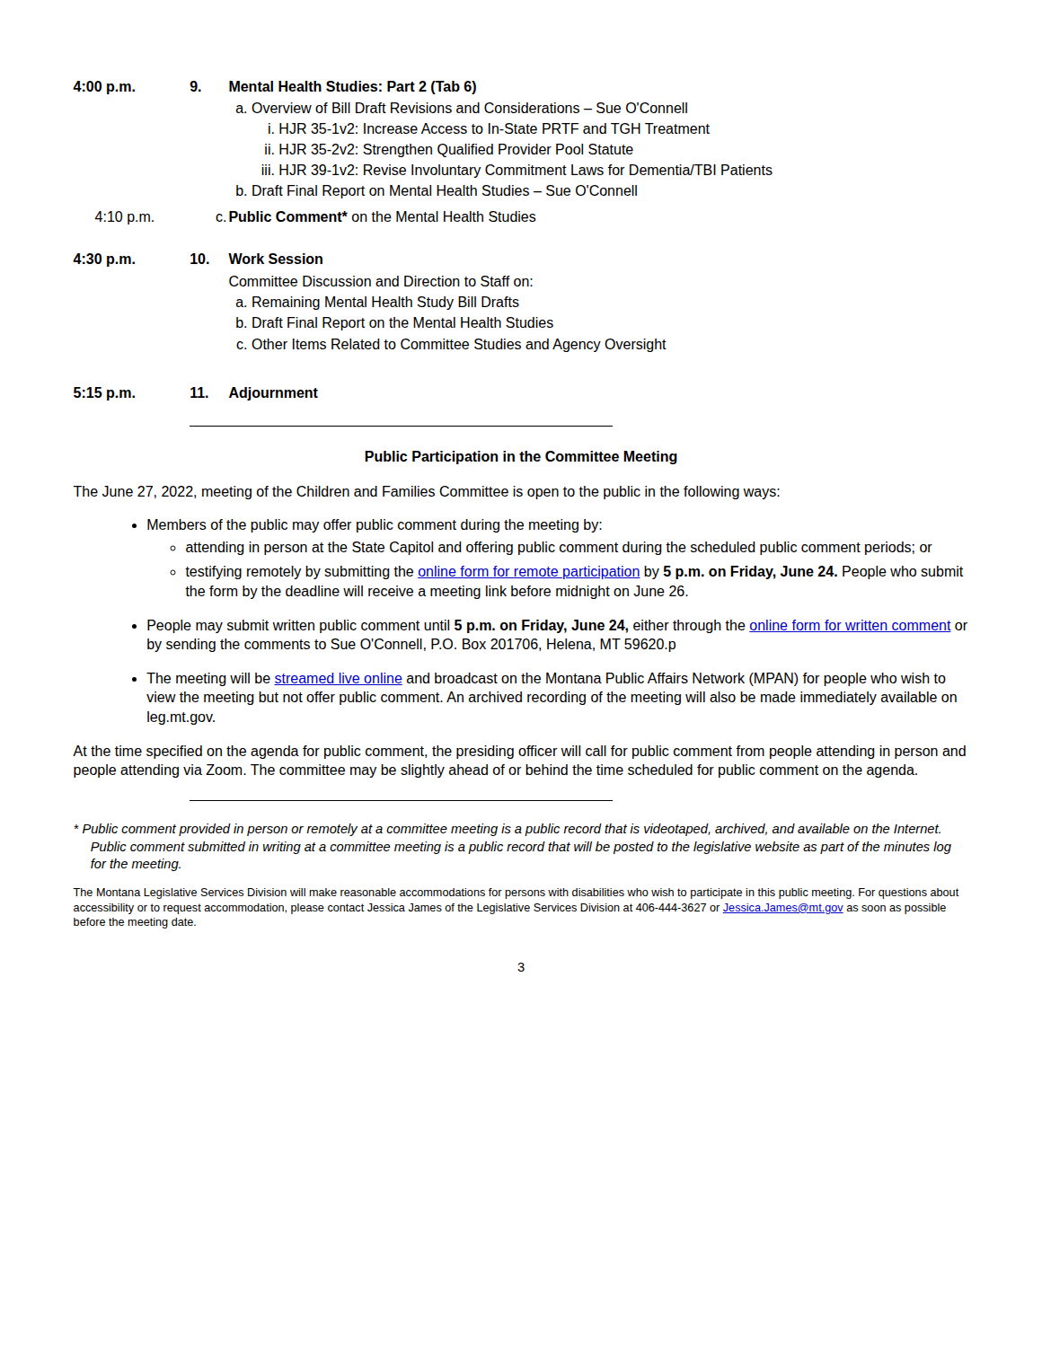4:00 p.m.
9.
Mental Health Studies: Part 2 (Tab 6)
Overview of Bill Draft Revisions and Considerations – Sue O'Connell
HJR 35-1v2: Increase Access to In-State PRTF and TGH Treatment
HJR 35-2v2: Strengthen Qualified Provider Pool Statute
HJR 39-1v2: Revise Involuntary Commitment Laws for Dementia/TBI Patients
Draft Final Report on Mental Health Studies – Sue O'Connell
4:10 p.m.
c.
Public Comment* on the Mental Health Studies
4:30 p.m.
10.
Work Session
Committee Discussion and Direction to Staff on:
Remaining Mental Health Study Bill Drafts
Draft Final Report on the Mental Health Studies
Other Items Related to Committee Studies and Agency Oversight
5:15 p.m.
11.
Adjournment
Public Participation in the Committee Meeting
The June 27, 2022, meeting of the Children and Families Committee is open to the public in the following ways:
Members of the public may offer public comment during the meeting by:
attending in person at the State Capitol and offering public comment during the scheduled public comment periods; or
testifying remotely by submitting the online form for remote participation by 5 p.m. on Friday, June 24. People who submit the form by the deadline will receive a meeting link before midnight on June 26.
People may submit written public comment until 5 p.m. on Friday, June 24, either through the online form for written comment or by sending the comments to Sue O'Connell, P.O. Box 201706, Helena, MT 59620.p
The meeting will be streamed live online and broadcast on the Montana Public Affairs Network (MPAN) for people who wish to view the meeting but not offer public comment. An archived recording of the meeting will also be made immediately available on leg.mt.gov.
At the time specified on the agenda for public comment, the presiding officer will call for public comment from people attending in person and people attending via Zoom. The committee may be slightly ahead of or behind the time scheduled for public comment on the agenda.
* Public comment provided in person or remotely at a committee meeting is a public record that is videotaped, archived, and available on the Internet. Public comment submitted in writing at a committee meeting is a public record that will be posted to the legislative website as part of the minutes log for the meeting.
The Montana Legislative Services Division will make reasonable accommodations for persons with disabilities who wish to participate in this public meeting. For questions about accessibility or to request accommodation, please contact Jessica James of the Legislative Services Division at 406-444-3627 or Jessica.James@mt.gov as soon as possible before the meeting date.
3